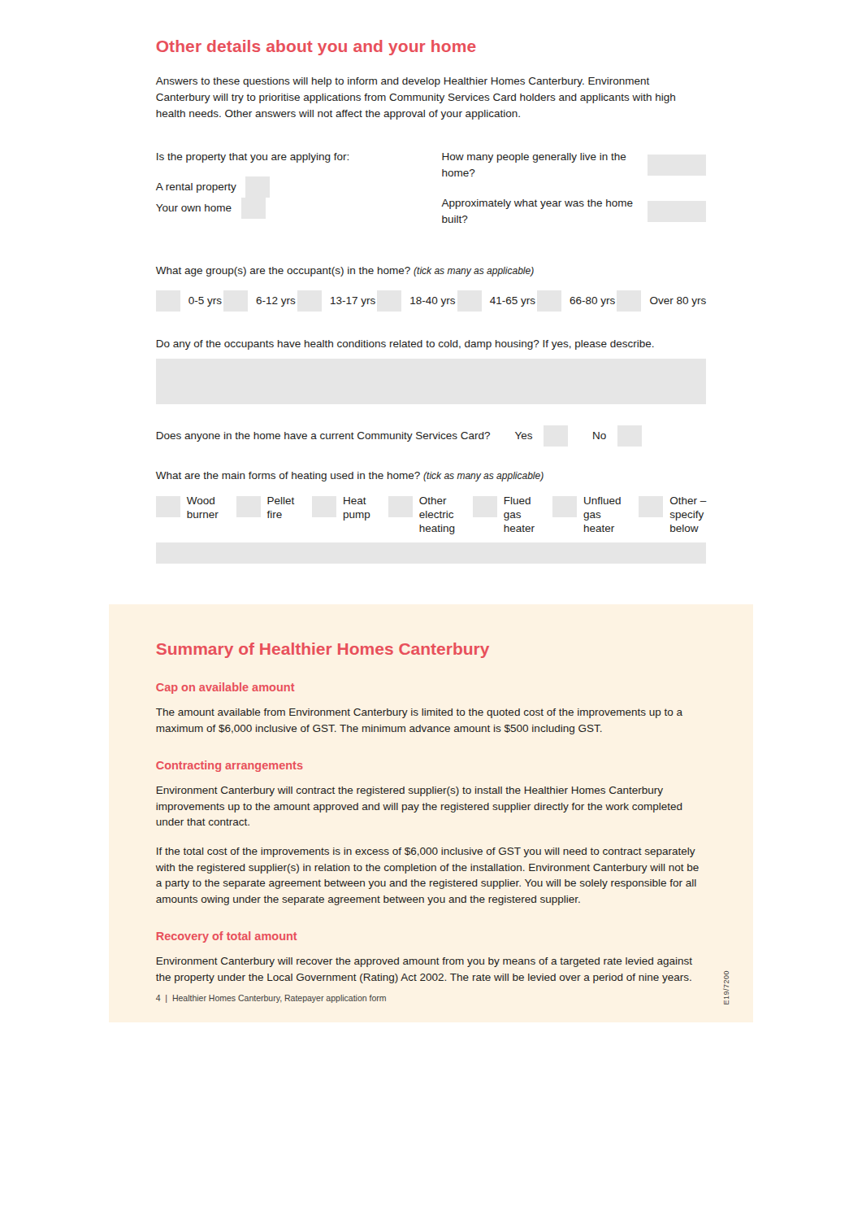Other details about you and your home
Answers to these questions will help to inform and develop Healthier Homes Canterbury. Environment Canterbury will try to prioritise applications from Community Services Card holders and applicants with high health needs. Other answers will not affect the approval of your application.
Is the property that you are applying for:
A rental property Your own home
How many people generally live in the home?
Approximately what year was the home built?
What age group(s) are the occupant(s) in the home? (tick as many as applicable)
0-5 yrs
6-12 yrs
13-17 yrs
18-40 yrs
41-65 yrs
66-80 yrs
Over 80 yrs
Do any of the occupants have health conditions related to cold, damp housing? If yes, please describe.
Does anyone in the home have a current Community Services Card? Yes No
What are the main forms of heating used in the home? (tick as many as applicable)
Wood
burner
Pellet
fire
Heat
pump
Other
electric
heating
Flued
gas
heater
Unflued
gas
heater
Other –
specify
below
Summary of Healthier Homes Canterbury
Cap on available amount
The amount available from Environment Canterbury is limited to the quoted cost of the improvements up to a maximum of $6,000 inclusive of GST. The minimum advance amount is $500 including GST.
Contracting arrangements
Environment Canterbury will contract the registered supplier(s) to install the Healthier Homes Canterbury improvements up to the amount approved and will pay the registered supplier directly for the work completed under that contract.
If the total cost of the improvements is in excess of $6,000 inclusive of GST you will need to contract separately with the registered supplier(s) in relation to the completion of the installation. Environment Canterbury will not be a party to the separate agreement between you and the registered supplier. You will be solely responsible for all amounts owing under the separate agreement between you and the registered supplier.
Recovery of total amount
Environment Canterbury will recover the approved amount from you by means of a targeted rate levied against the property under the Local Government (Rating) Act 2002. The rate will be levied over a period of nine years.
4 | Healthier Homes Canterbury, Ratepayer application form
E19/7200